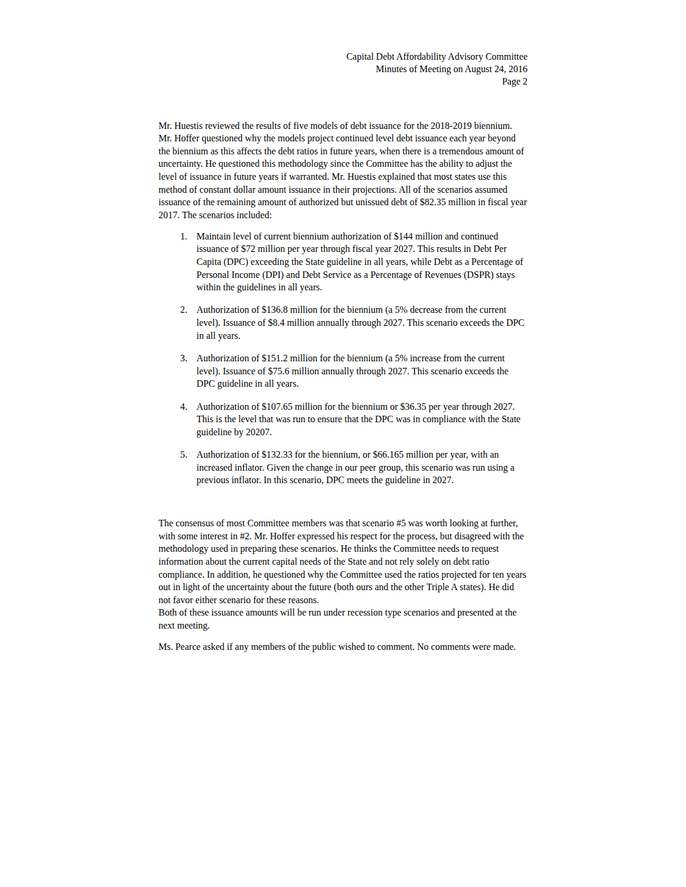Capital Debt Affordability Advisory Committee
Minutes of Meeting on August 24, 2016
Page 2
Mr. Huestis reviewed the results of five models of debt issuance for the 2018-2019 biennium. Mr. Hoffer questioned why the models project continued level debt issuance each year beyond the biennium as this affects the debt ratios in future years, when there is a tremendous amount of uncertainty. He questioned this methodology since the Committee has the ability to adjust the level of issuance in future years if warranted. Mr. Huestis explained that most states use this method of constant dollar amount issuance in their projections. All of the scenarios assumed issuance of the remaining amount of authorized but unissued debt of $82.35 million in fiscal year 2017. The scenarios included:
Maintain level of current biennium authorization of $144 million and continued issuance of $72 million per year through fiscal year 2027. This results in Debt Per Capita (DPC) exceeding the State guideline in all years, while Debt as a Percentage of Personal Income (DPI) and Debt Service as a Percentage of Revenues (DSPR) stays within the guidelines in all years.
Authorization of $136.8 million for the biennium (a 5% decrease from the current level). Issuance of $8.4 million annually through 2027. This scenario exceeds the DPC in all years.
Authorization of $151.2 million for the biennium (a 5% increase from the current level). Issuance of $75.6 million annually through 2027. This scenario exceeds the DPC guideline in all years.
Authorization of $107.65 million for the biennium or $36.35 per year through 2027. This is the level that was run to ensure that the DPC was in compliance with the State guideline by 20207.
Authorization of $132.33 for the biennium, or $66.165 million per year, with an increased inflator. Given the change in our peer group, this scenario was run using a previous inflator. In this scenario, DPC meets the guideline in 2027.
The consensus of most Committee members was that scenario #5 was worth looking at further, with some interest in #2. Mr. Hoffer expressed his respect for the process, but disagreed with the methodology used in preparing these scenarios. He thinks the Committee needs to request information about the current capital needs of the State and not rely solely on debt ratio compliance. In addition, he questioned why the Committee used the ratios projected for ten years out in light of the uncertainty about the future (both ours and the other Triple A states). He did not favor either scenario for these reasons.
Both of these issuance amounts will be run under recession type scenarios and presented at the next meeting.
Ms. Pearce asked if any members of the public wished to comment. No comments were made.